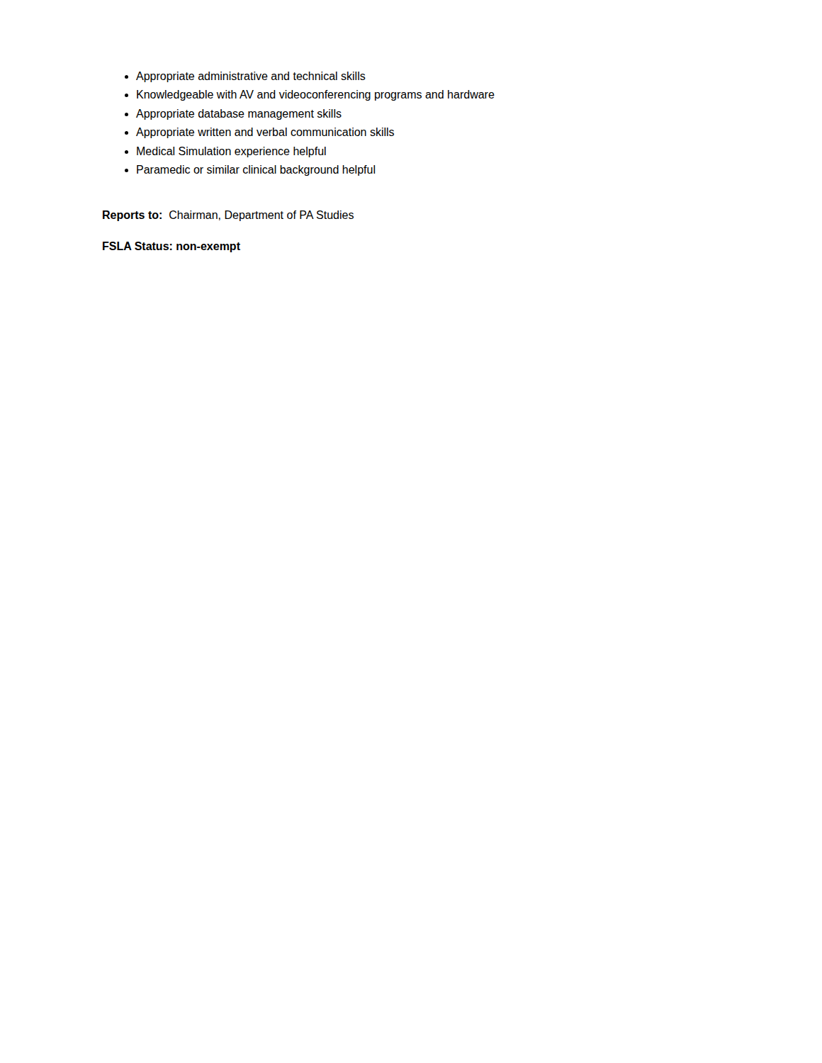Appropriate administrative and technical skills
Knowledgeable with AV and videoconferencing programs and hardware
Appropriate database management skills
Appropriate written and verbal communication skills
Medical Simulation experience helpful
Paramedic or similar clinical background helpful
Reports to: Chairman, Department of PA Studies
FSLA Status: non-exempt